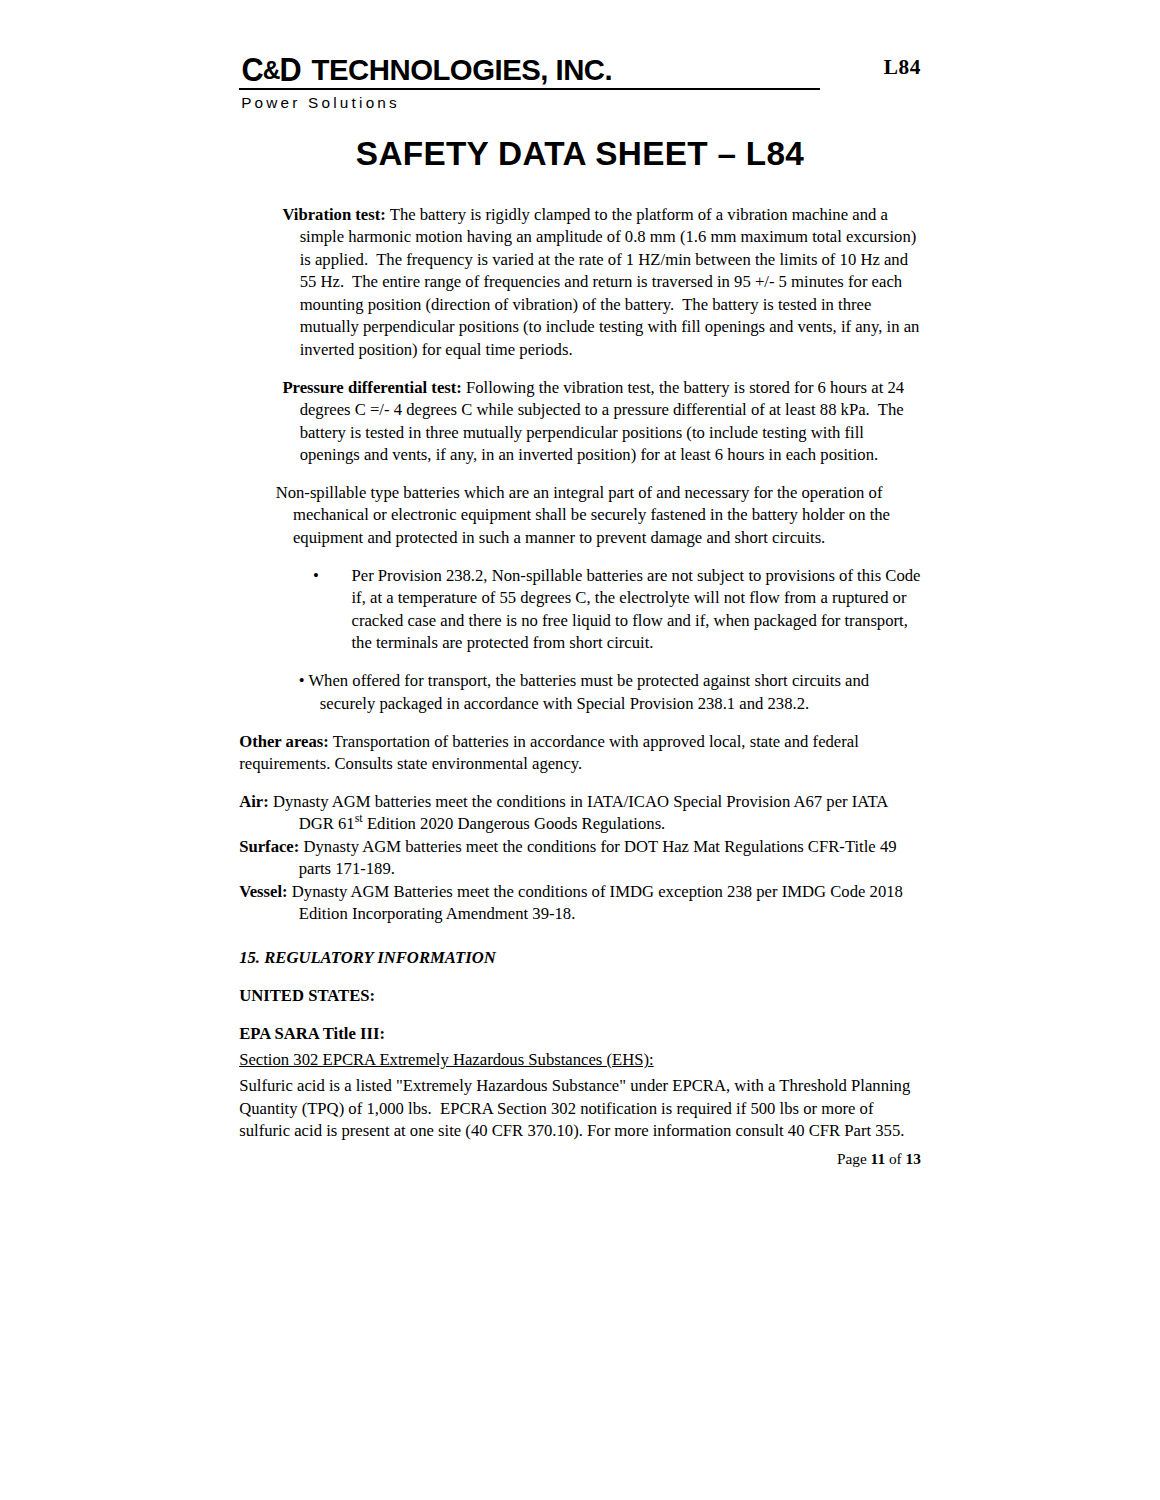L84
C&D TECHNOLOGIES, INC.
Power Solutions
SAFETY DATA SHEET – L84
Vibration test: The battery is rigidly clamped to the platform of a vibration machine and a simple harmonic motion having an amplitude of 0.8 mm (1.6 mm maximum total excursion) is applied. The frequency is varied at the rate of 1 HZ/min between the limits of 10 Hz and 55 Hz. The entire range of frequencies and return is traversed in 95 +/- 5 minutes for each mounting position (direction of vibration) of the battery. The battery is tested in three mutually perpendicular positions (to include testing with fill openings and vents, if any, in an inverted position) for equal time periods.
Pressure differential test: Following the vibration test, the battery is stored for 6 hours at 24 degrees C =/- 4 degrees C while subjected to a pressure differential of at least 88 kPa. The battery is tested in three mutually perpendicular positions (to include testing with fill openings and vents, if any, in an inverted position) for at least 6 hours in each position.
Non-spillable type batteries which are an integral part of and necessary for the operation of mechanical or electronic equipment shall be securely fastened in the battery holder on the equipment and protected in such a manner to prevent damage and short circuits.
Per Provision 238.2, Non-spillable batteries are not subject to provisions of this Code if, at a temperature of 55 degrees C, the electrolyte will not flow from a ruptured or cracked case and there is no free liquid to flow and if, when packaged for transport, the terminals are protected from short circuit.
• When offered for transport, the batteries must be protected against short circuits and securely packaged in accordance with Special Provision 238.1 and 238.2.
Other areas: Transportation of batteries in accordance with approved local, state and federal requirements. Consults state environmental agency.
Air: Dynasty AGM batteries meet the conditions in IATA/ICAO Special Provision A67 per IATA DGR 61st Edition 2020 Dangerous Goods Regulations.
Surface: Dynasty AGM batteries meet the conditions for DOT Haz Mat Regulations CFR-Title 49 parts 171-189.
Vessel: Dynasty AGM Batteries meet the conditions of IMDG exception 238 per IMDG Code 2018 Edition Incorporating Amendment 39-18.
15. REGULATORY INFORMATION
UNITED STATES:
EPA SARA Title III:
Section 302 EPCRA Extremely Hazardous Substances (EHS):
Sulfuric acid is a listed "Extremely Hazardous Substance" under EPCRA, with a Threshold Planning Quantity (TPQ) of 1,000 lbs. EPCRA Section 302 notification is required if 500 lbs or more of sulfuric acid is present at one site (40 CFR 370.10). For more information consult 40 CFR Part 355.
Page 11 of 13